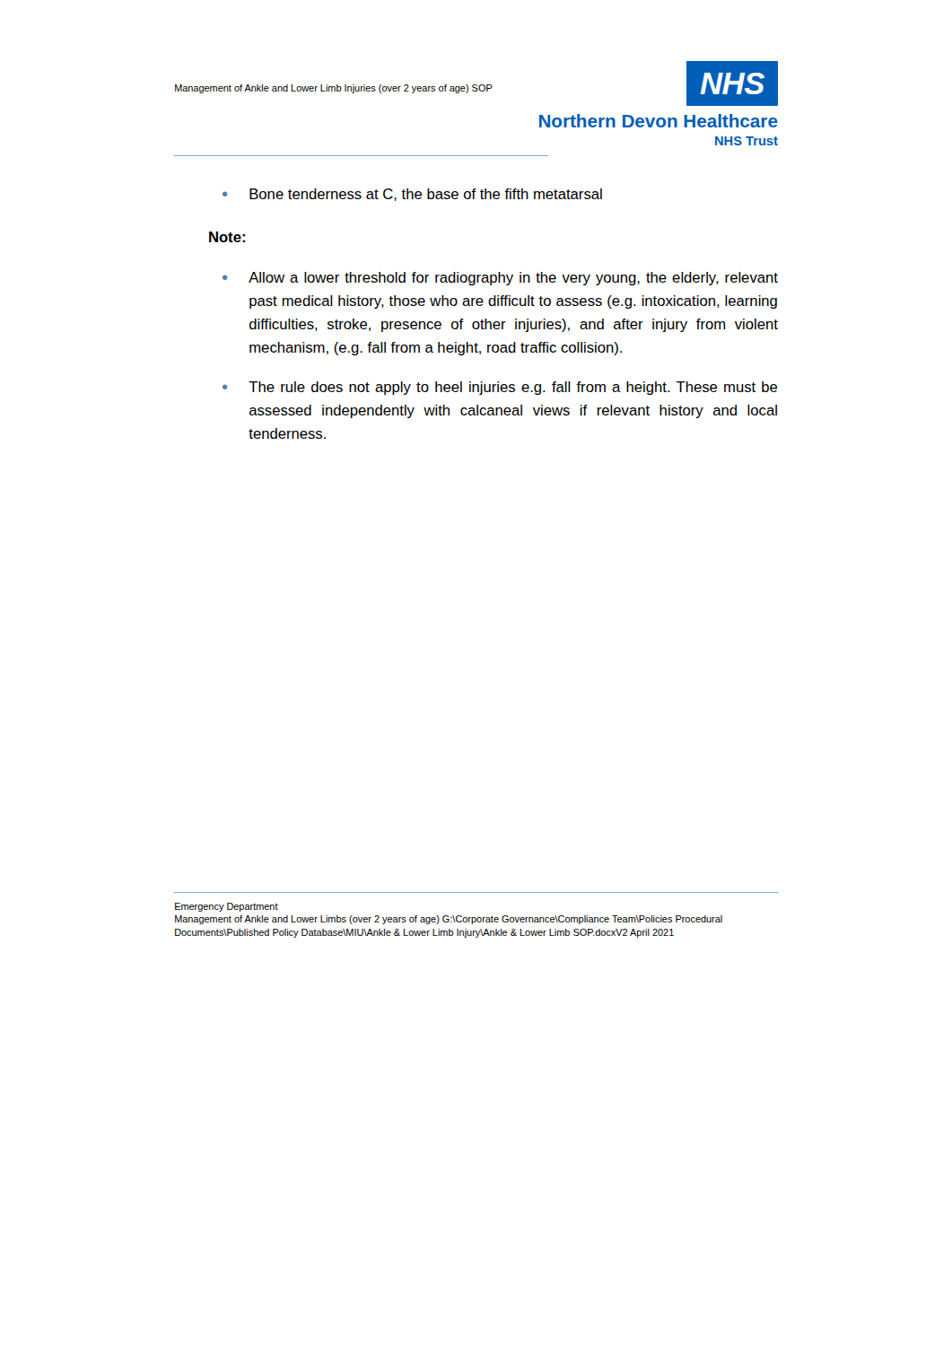Management of Ankle and Lower Limb Injuries (over 2 years of age) SOP
NHS
Northern Devon Healthcare
NHS Trust
Bone tenderness at C, the base of the fifth metatarsal
Note:
Allow a lower threshold for radiography in the very young, the elderly, relevant past medical history, those who are difficult to assess (e.g. intoxication, learning difficulties, stroke, presence of other injuries), and after injury from violent mechanism, (e.g. fall from a height, road traffic collision).
The rule does not apply to heel injuries e.g. fall from a height. These must be assessed independently with calcaneal views if relevant history and local tenderness.
Emergency Department
Management of Ankle and Lower Limbs (over 2 years of age) G:\Corporate Governance\Compliance Team\Policies Procedural Documents\Published Policy Database\MIU\Ankle & Lower Limb Injury\Ankle & Lower Limb SOP.docxV2 April 2021